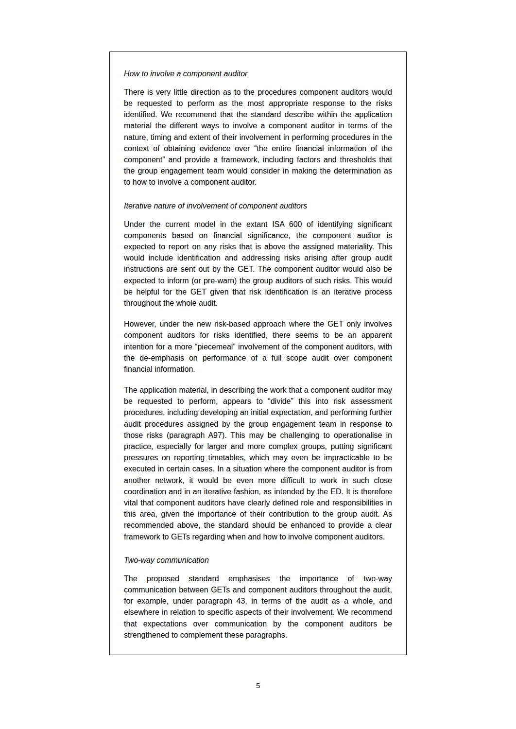How to involve a component auditor
There is very little direction as to the procedures component auditors would be requested to perform as the most appropriate response to the risks identified. We recommend that the standard describe within the application material the different ways to involve a component auditor in terms of the nature, timing and extent of their involvement in performing procedures in the context of obtaining evidence over “the entire financial information of the component” and provide a framework, including factors and thresholds that the group engagement team would consider in making the determination as to how to involve a component auditor.
Iterative nature of involvement of component auditors
Under the current model in the extant ISA 600 of identifying significant components based on financial significance, the component auditor is expected to report on any risks that is above the assigned materiality. This would include identification and addressing risks arising after group audit instructions are sent out by the GET. The component auditor would also be expected to inform (or pre-warn) the group auditors of such risks. This would be helpful for the GET given that risk identification is an iterative process throughout the whole audit.
However, under the new risk-based approach where the GET only involves component auditors for risks identified, there seems to be an apparent intention for a more “piecemeal” involvement of the component auditors, with the de-emphasis on performance of a full scope audit over component financial information.
The application material, in describing the work that a component auditor may be requested to perform, appears to “divide” this into risk assessment procedures, including developing an initial expectation, and performing further audit procedures assigned by the group engagement team in response to those risks (paragraph A97). This may be challenging to operationalise in practice, especially for larger and more complex groups, putting significant pressures on reporting timetables, which may even be impracticable to be executed in certain cases. In a situation where the component auditor is from another network, it would be even more difficult to work in such close coordination and in an iterative fashion, as intended by the ED. It is therefore vital that component auditors have clearly defined role and responsibilities in this area, given the importance of their contribution to the group audit. As recommended above, the standard should be enhanced to provide a clear framework to GETs regarding when and how to involve component auditors.
Two-way communication
The proposed standard emphasises the importance of two-way communication between GETs and component auditors throughout the audit, for example, under paragraph 43, in terms of the audit as a whole, and elsewhere in relation to specific aspects of their involvement. We recommend that expectations over communication by the component auditors be strengthened to complement these paragraphs.
5